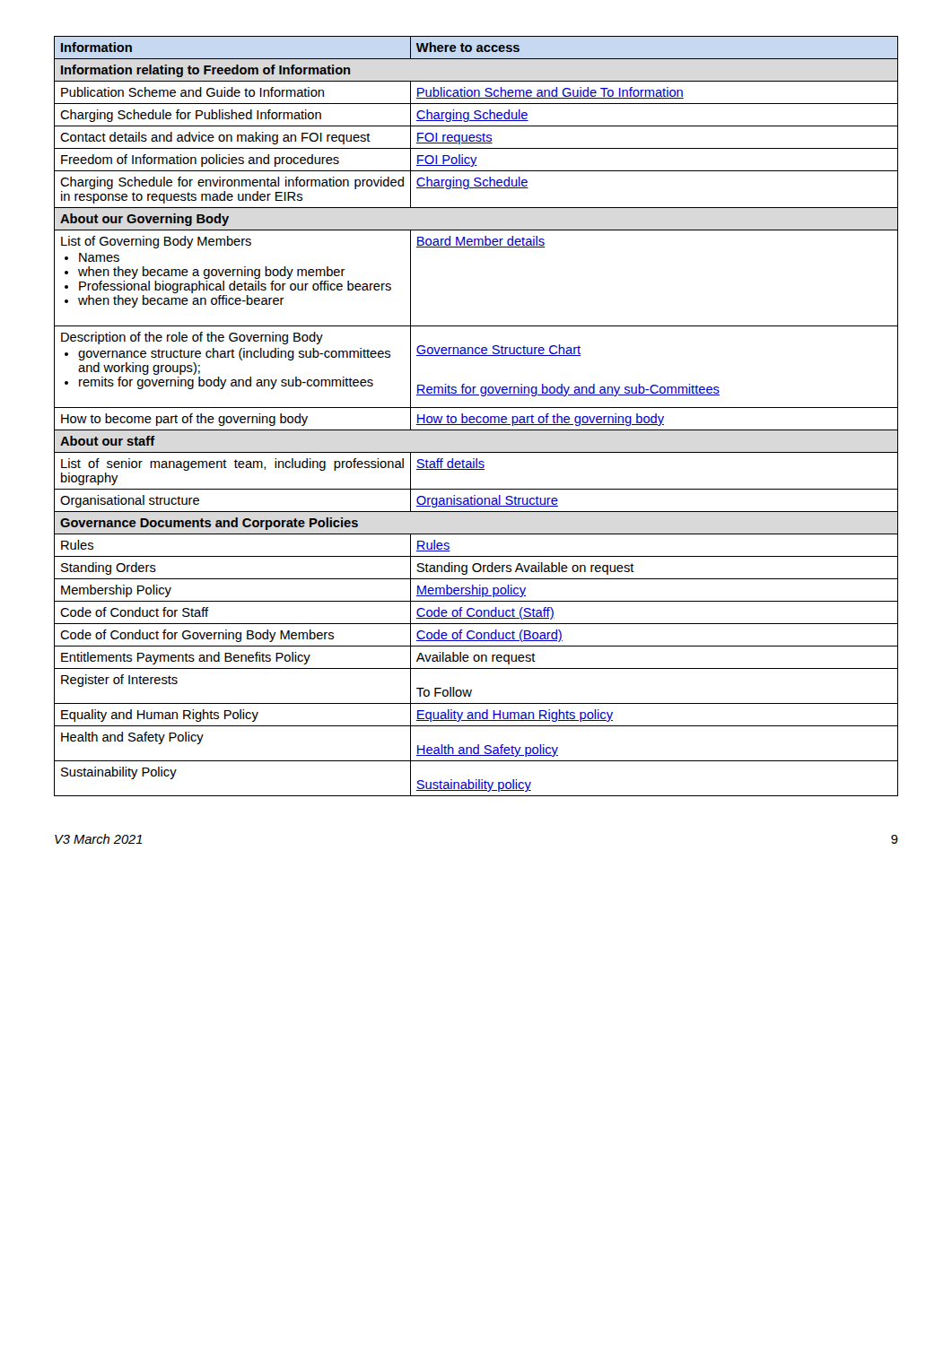| Information | Where to access |
| --- | --- |
| Information relating to Freedom of Information |
| Publication Scheme and Guide to Information | Publication Scheme and Guide To Information |
| Charging Schedule for Published Information | Charging Schedule |
| Contact details and advice on making an FOI request | FOI requests |
| Freedom of Information policies and procedures | FOI Policy |
| Charging Schedule for environmental information provided in response to requests made under EIRs | Charging Schedule |
| About our Governing Body |
| List of Governing Body Members Names when they became a governing body member Professional biographical details for our office bearers when they became an office-bearer | Board Member details |
| Description of the role of the Governing Body governance structure chart (including sub-committees and working groups); remits for governing body and any sub-committees | Governance Structure Chart Remits for governing body and any sub-Committees |
| How to become part of the governing body | How to become part of the governing body |
| About our staff |
| List of senior management team, including professional biography | Staff details |
| Organisational structure | Organisational Structure |
| Governance Documents and Corporate Policies |
| Rules | Rules |
| Standing Orders | Standing Orders Available on request |
| Membership Policy | Membership policy |
| Code of Conduct for Staff | Code of Conduct (Staff) |
| Code of Conduct for Governing Body Members | Code of Conduct (Board) |
| Entitlements Payments and Benefits Policy | Available on request |
| Register of Interests | To Follow |
| Equality and Human Rights Policy | Equality and Human Rights policy |
| Health and Safety Policy | Health and Safety policy |
| Sustainability Policy | Sustainability policy |
V3 March 2021 9